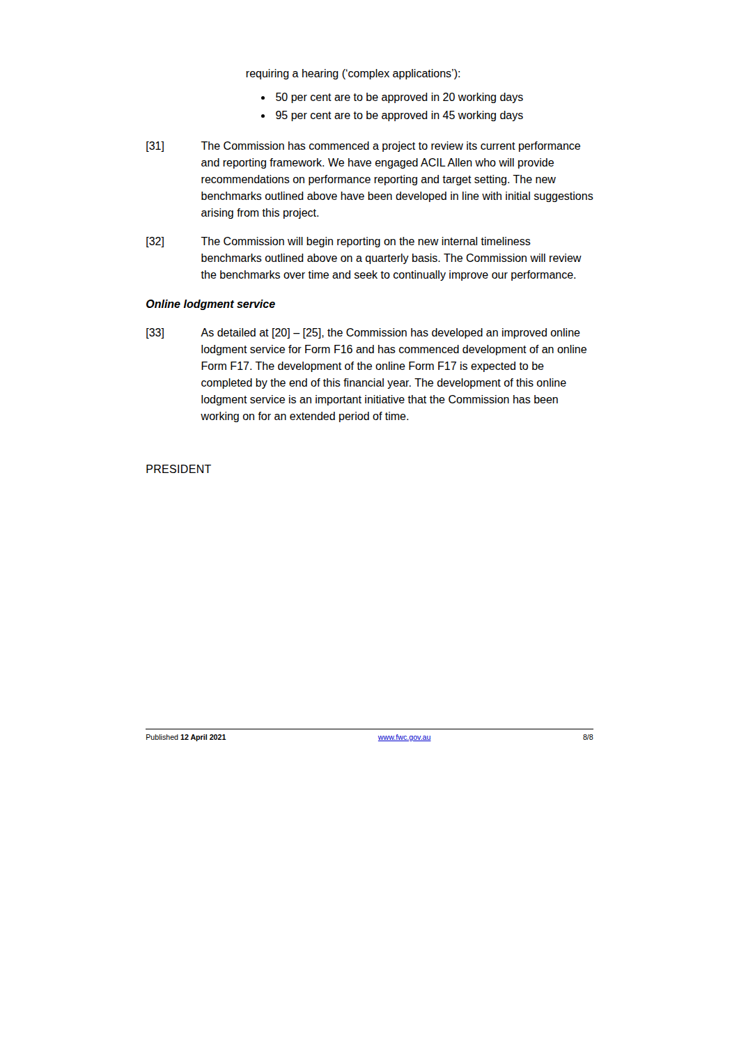requiring a hearing (‘complex applications’):
50 per cent are to be approved in 20 working days
95 per cent are to be approved in 45 working days
[31]
The Commission has commenced a project to review its current performance and reporting framework. We have engaged ACIL Allen who will provide recommendations on performance reporting and target setting. The new benchmarks outlined above have been developed in line with initial suggestions arising from this project.
[32]
The Commission will begin reporting on the new internal timeliness benchmarks outlined above on a quarterly basis. The Commission will review the benchmarks over time and seek to continually improve our performance.
Online lodgment service
[33]
As detailed at [20] – [25], the Commission has developed an improved online lodgment service for Form F16 and has commenced development of an online Form F17. The development of the online Form F17 is expected to be completed by the end of this financial year. The development of this online lodgment service is an important initiative that the Commission has been working on for an extended period of time.
PRESIDENT
Published 12 April 2021 www.fwc.gov.au 8/8